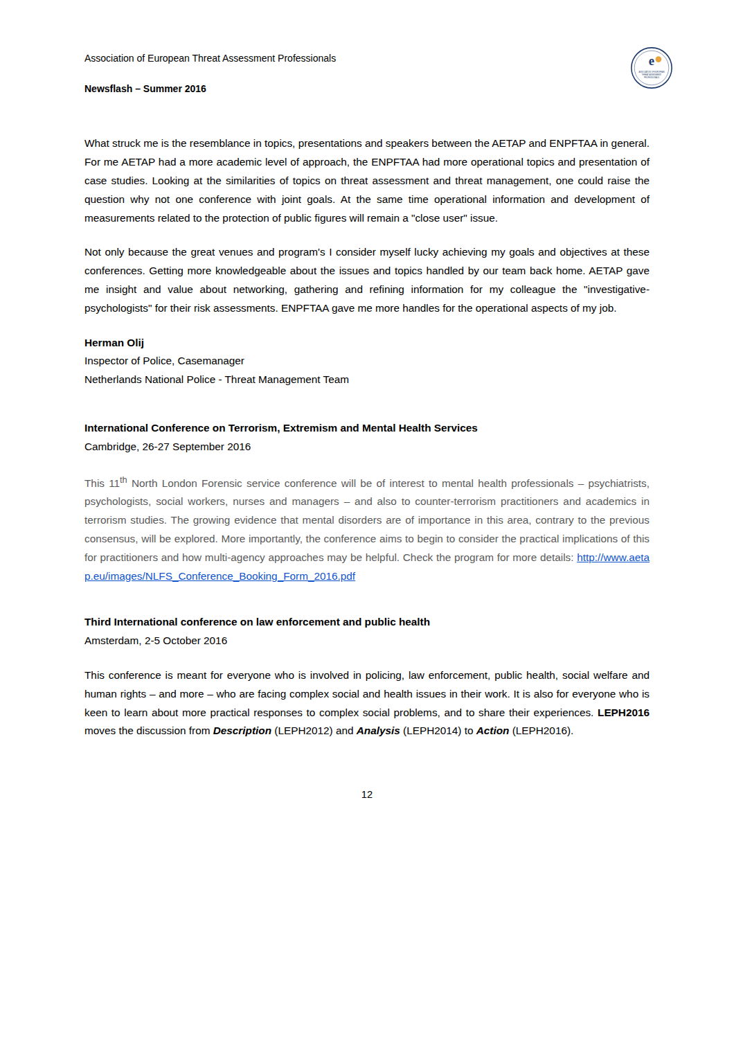e ASSOCIATION OF EUROPEAN THREAT ASSESSMENT PROFESSIONALS
Association of European Threat Assessment Professionals
Newsflash – Summer 2016
What struck me is the resemblance in topics, presentations and speakers between the AETAP and ENPFTAA in general. For me AETAP had a more academic level of approach, the ENPFTAA had more operational topics and presentation of case studies. Looking at the similarities of topics on threat assessment and threat management, one could raise the question why not one conference with joint goals. At the same time operational information and development of measurements related to the protection of public figures will remain a "close user" issue.
Not only because the great venues and program's I consider myself lucky achieving my goals and objectives at these conferences. Getting more knowledgeable about the issues and topics handled by our team back home. AETAP gave me insight and value about networking, gathering and refining information for my colleague the "investigative-psychologists" for their risk assessments. ENPFTAA gave me more handles for the operational aspects of my job.
Herman Olij
Inspector of Police, Casemanager
Netherlands National Police - Threat Management Team
International Conference on Terrorism, Extremism and Mental Health Services
Cambridge, 26-27 September 2016
This 11th North London Forensic service conference will be of interest to mental health professionals – psychiatrists, psychologists, social workers, nurses and managers – and also to counter-terrorism practitioners and academics in terrorism studies. The growing evidence that mental disorders are of importance in this area, contrary to the previous consensus, will be explored. More importantly, the conference aims to begin to consider the practical implications of this for practitioners and how multi-agency approaches may be helpful. Check the program for more details: http://www.aetap.eu/images/NLFS_Conference_Booking_Form_2016.pdf
Third International conference on law enforcement and public health
Amsterdam, 2-5 October 2016
This conference is meant for everyone who is involved in policing, law enforcement, public health, social welfare and human rights – and more – who are facing complex social and health issues in their work. It is also for everyone who is keen to learn about more practical responses to complex social problems, and to share their experiences. LEPH2016 moves the discussion from Description (LEPH2012) and Analysis (LEPH2014) to Action (LEPH2016).
12